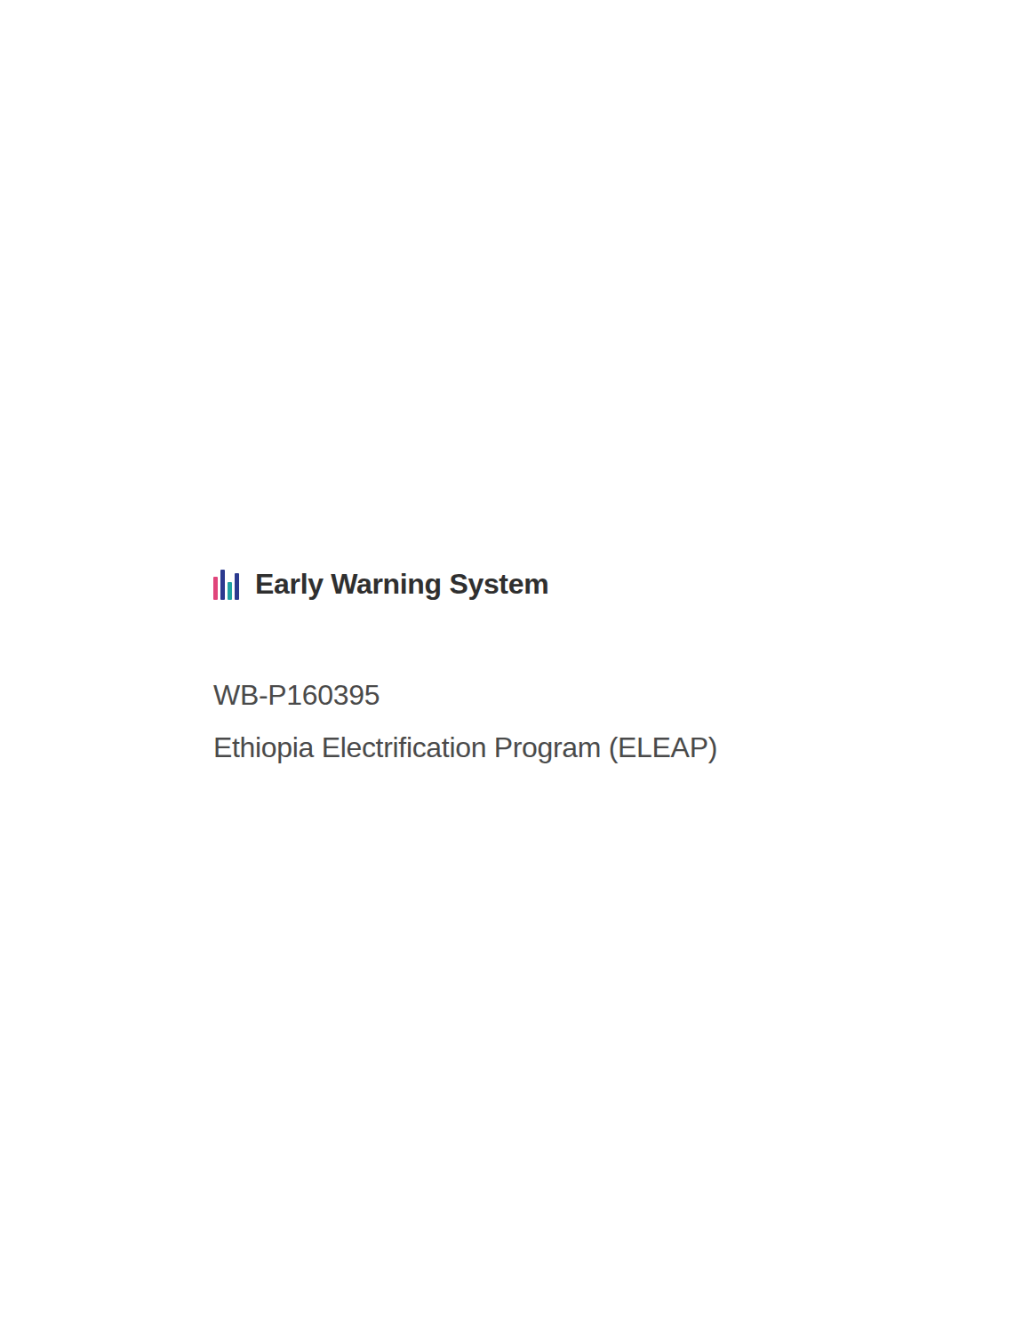Early Warning System
WB-P160395
Ethiopia Electrification Program (ELEAP)